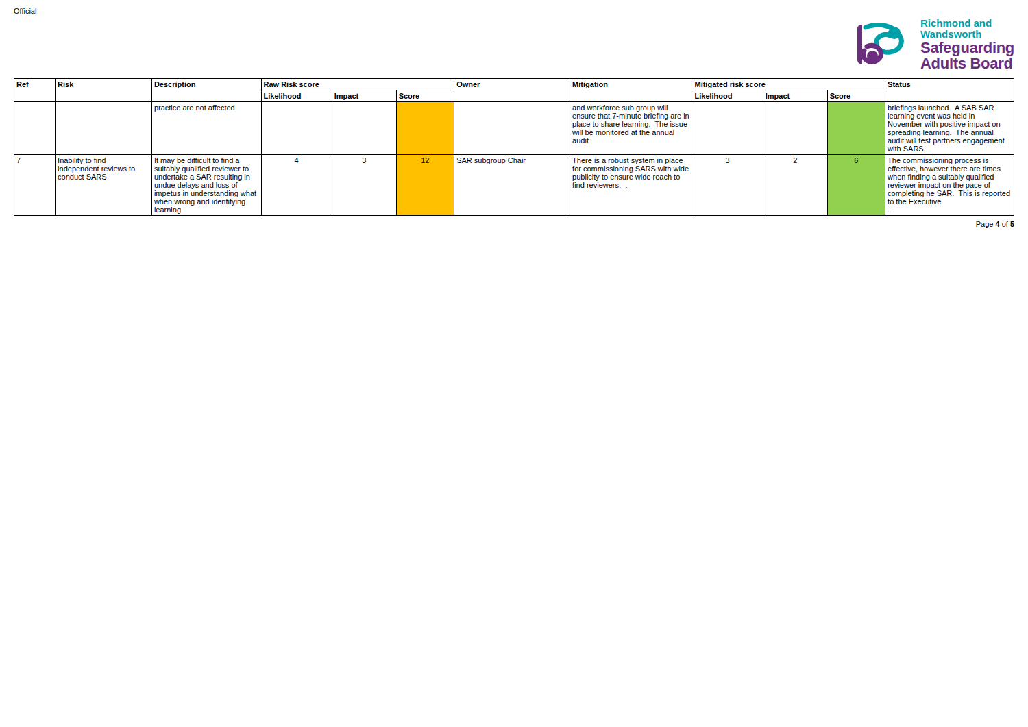Official
Richmond and
Wandsworth
Safeguarding
Adults Board
| Ref | Risk | Description | Raw Risk score | Owner | Mitigation | Mitigated risk score | Status |
| --- | --- | --- | --- | --- | --- | --- | --- |
| Likelihood | Impact | Score | Likelihood | Impact | Score |
| | | practice are not affected | | | | | and workforce sub group will ensure that 7-minute briefing are in place to share learning. The issue will be monitored at the annual audit | | | | briefings launched. A SAB SAR learning event was held in November with positive impact on spreading learning. The annual audit will test partners engagement with SARS. |
| 7 | Inability to find independent reviews to conduct SARS | It may be difficult to find a suitably qualified reviewer to undertake a SAR resulting in undue delays and loss of impetus in understanding what when wrong and identifying learning | 4 | 3 | 12 | SAR subgroup Chair | There is a robust system in place for commissioning SARS with wide publicity to ensure wide reach to find reviewers. . | 3 | 2 | 6 | The commissioning process is effective, however there are times when finding a suitably qualified reviewer impact on the pace of completing he SAR. This is reported to the Executive . |
Page 4 of 5